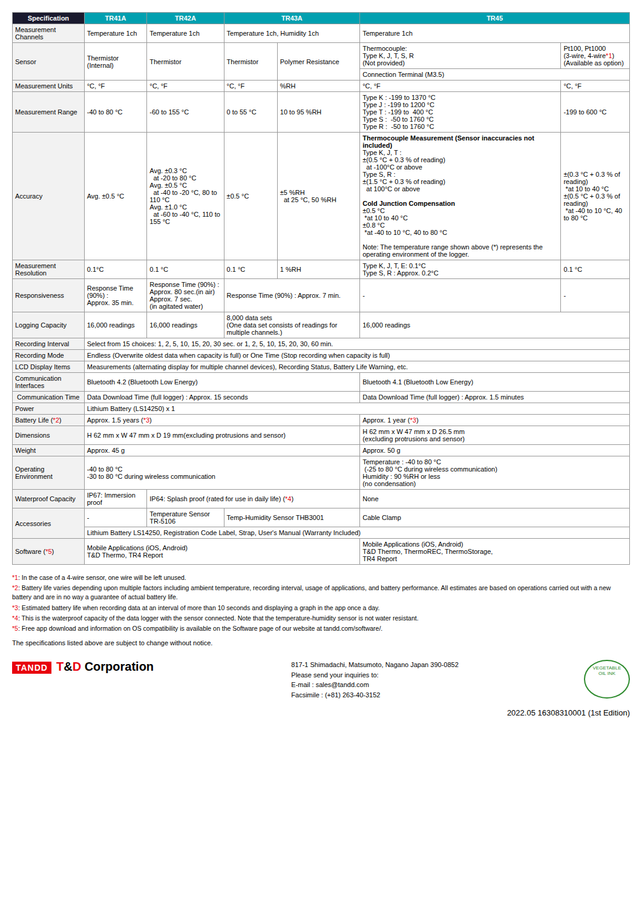| Specification | TR41A | TR42A | TR43A | TR45 |
| --- | --- | --- | --- | --- |
| Measurement Channels | Temperature 1ch | Temperature 1ch | Temperature 1ch, Humidity 1ch | Temperature 1ch |
| Sensor | Thermistor (Internal) | Thermistor | Thermistor | Polymer Resistance | Thermocouple: Type K, J, T, S, R (Not provided) | Pt100, Pt1000 (3-wire, 4-wire *1 ) (Available as option) |
| Connection Terminal (M3.5) |
| Measurement Units | °C, °F | °C, °F | °C, °F | %RH | °C, °F | °C, °F |
| Measurement Range | -40 to 80 °C | -60 to 155 °C | 0 to 55 °C | 10 to 95 %RH | Type K : -199 to 1370 °C Type J : -199 to 1200 °C Type T : -199 to 400 °C Type S : -50 to 1760 °C Type R : -50 to 1760 °C | -199 to 600 °C |
| Accuracy | Avg. ±0.5 °C | Avg. ±0.3 °C at -20 to 80 °C Avg. ±0.5 °C at -40 to -20 °C, 80 to 110 °C Avg. ±1.0 °C at -60 to -40 °C, 110 to 155 °C | ±0.5 °C | ±5 %RH at 25 °C, 50 %RH | Thermocouple Measurement (Sensor inaccuracies not included) Type K, J, T : ±(0.5 °C + 0.3 % of reading) at -100°C or above Type S, R : ±(1.5 °C + 0.3 % of reading) at 100°C or above Cold Junction Compensation ±0.5 °C *at 10 to 40 °C ±0.8 °C *at -40 to 10 °C, 40 to 80 °C Note: The temperature range shown above (*) represents the operating environment of the logger. | ±(0.3 °C + 0.3 % of reading) *at 10 to 40 °C ±(0.5 °C + 0.3 % of reading) *at -40 to 10 °C, 40 to 80 °C |
| Measurement Resolution | 0.1°C | 0.1 °C | 0.1 °C | 1 %RH | Type K, J, T, E: 0.1°C Type S, R : Approx. 0.2°C | 0.1 °C |
| Responsiveness | Response Time (90%) : Approx. 35 min. | Response Time (90%) : Approx. 80 sec.(in air) Approx. 7 sec. (in agitated water) | Response Time (90%) : Approx. 7 min. | - | - |
| Logging Capacity | 16,000 readings | 16,000 readings | 8,000 data sets (One data set consists of readings for multiple channels.) | 16,000 readings |
| Recording Interval | Select from 15 choices: 1, 2, 5, 10, 15, 20, 30 sec. or 1, 2, 5, 10, 15, 20, 30, 60 min. |
| Recording Mode | Endless (Overwrite oldest data when capacity is full) or One Time (Stop recording when capacity is full) |
| LCD Display Items | Measurements (alternating display for multiple channel devices), Recording Status, Battery Life Warning, etc. |
| Communication Interfaces | Bluetooth 4.2 (Bluetooth Low Energy) | Bluetooth 4.1 (Bluetooth Low Energy) |
| Communication Time | Data Download Time (full logger) : Approx. 15 seconds | Data Download Time (full logger) : Approx. 1.5 minutes |
| Power | Lithium Battery (LS14250) x 1 |
| Battery Life ( *2 ) | Approx. 1.5 years ( *3 ) | Approx. 1 year ( *3 ) |
| Dimensions | H 62 mm x W 47 mm x D 19 mm(excluding protrusions and sensor) | H 62 mm x W 47 mm x D 26.5 mm (excluding protrusions and sensor) |
| Weight | Approx. 45 g | Approx. 50 g |
| Operating Environment | -40 to 80 °C -30 to 80 °C during wireless communication | Temperature : -40 to 80 °C (-25 to 80 °C during wireless communication) Humidity : 90 %RH or less (no condensation) |
| Waterproof Capacity | IP67: Immersion proof | IP64: Splash proof (rated for use in daily life) ( *4 ) | None |
| Accessories | - | Temperature Sensor TR-5106 | Temp-Humidity Sensor THB3001 | Cable Clamp |
| Lithium Battery LS14250, Registration Code Label, Strap, User's Manual (Warranty Included) |
| Software ( *5 ) | Mobile Applications (iOS, Android) T&D Thermo, TR4 Report | Mobile Applications (iOS, Android) T&D Thermo, ThermoREC, ThermoStorage, TR4 Report |
*1: In the case of a 4-wire sensor, one wire will be left unused.
*2: Battery life varies depending upon multiple factors including ambient temperature, recording interval, usage of applications, and battery performance. All estimates are based on operations carried out with a new battery and are in no way a guarantee of actual battery life.
*3: Estimated battery life when recording data at an interval of more than 10 seconds and displaying a graph in the app once a day.
*4: This is the waterproof capacity of the data logger with the sensor connected. Note that the temperature-humidity sensor is not water resistant.
*5: Free app download and information on OS compatibility is available on the Software page of our website at tandd.com/software/.
The specifications listed above are subject to change without notice.
TANDD T&D Corporation
817-1 Shimadachi, Matsumoto, Nagano Japan 390-0852
Please send your inquiries to:
E-mail : sales@tandd.com
Facsimile : (+81) 263-40-3152
VEGETABLE
OIL INK
2022.05 16308310001 (1st Edition)